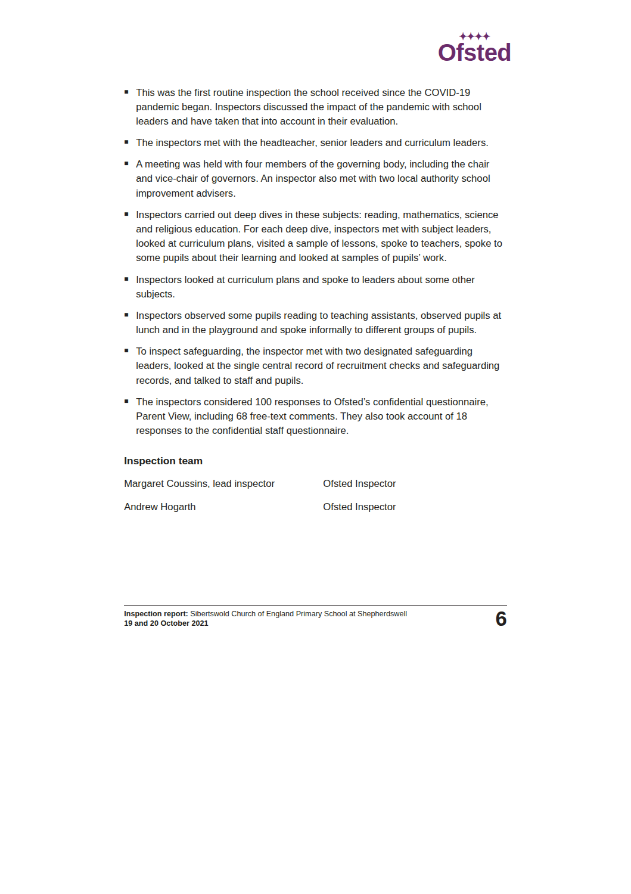✦✦✦✦
Ofsted
This was the first routine inspection the school received since the COVID-19 pandemic began. Inspectors discussed the impact of the pandemic with school leaders and have taken that into account in their evaluation.
The inspectors met with the headteacher, senior leaders and curriculum leaders.
A meeting was held with four members of the governing body, including the chair and vice-chair of governors. An inspector also met with two local authority school improvement advisers.
Inspectors carried out deep dives in these subjects: reading, mathematics, science and religious education. For each deep dive, inspectors met with subject leaders, looked at curriculum plans, visited a sample of lessons, spoke to teachers, spoke to some pupils about their learning and looked at samples of pupils’ work.
Inspectors looked at curriculum plans and spoke to leaders about some other subjects.
Inspectors observed some pupils reading to teaching assistants, observed pupils at lunch and in the playground and spoke informally to different groups of pupils.
To inspect safeguarding, the inspector met with two designated safeguarding leaders, looked at the single central record of recruitment checks and safeguarding records, and talked to staff and pupils.
The inspectors considered 100 responses to Ofsted’s confidential questionnaire, Parent View, including 68 free-text comments. They also took account of 18 responses to the confidential staff questionnaire.
Inspection team
| Margaret Coussins, lead inspector | Ofsted Inspector |
| Andrew Hogarth | Ofsted Inspector |
Inspection report: Sibertswold Church of England Primary School at Shepherdswell
19 and 20 October 2021
6